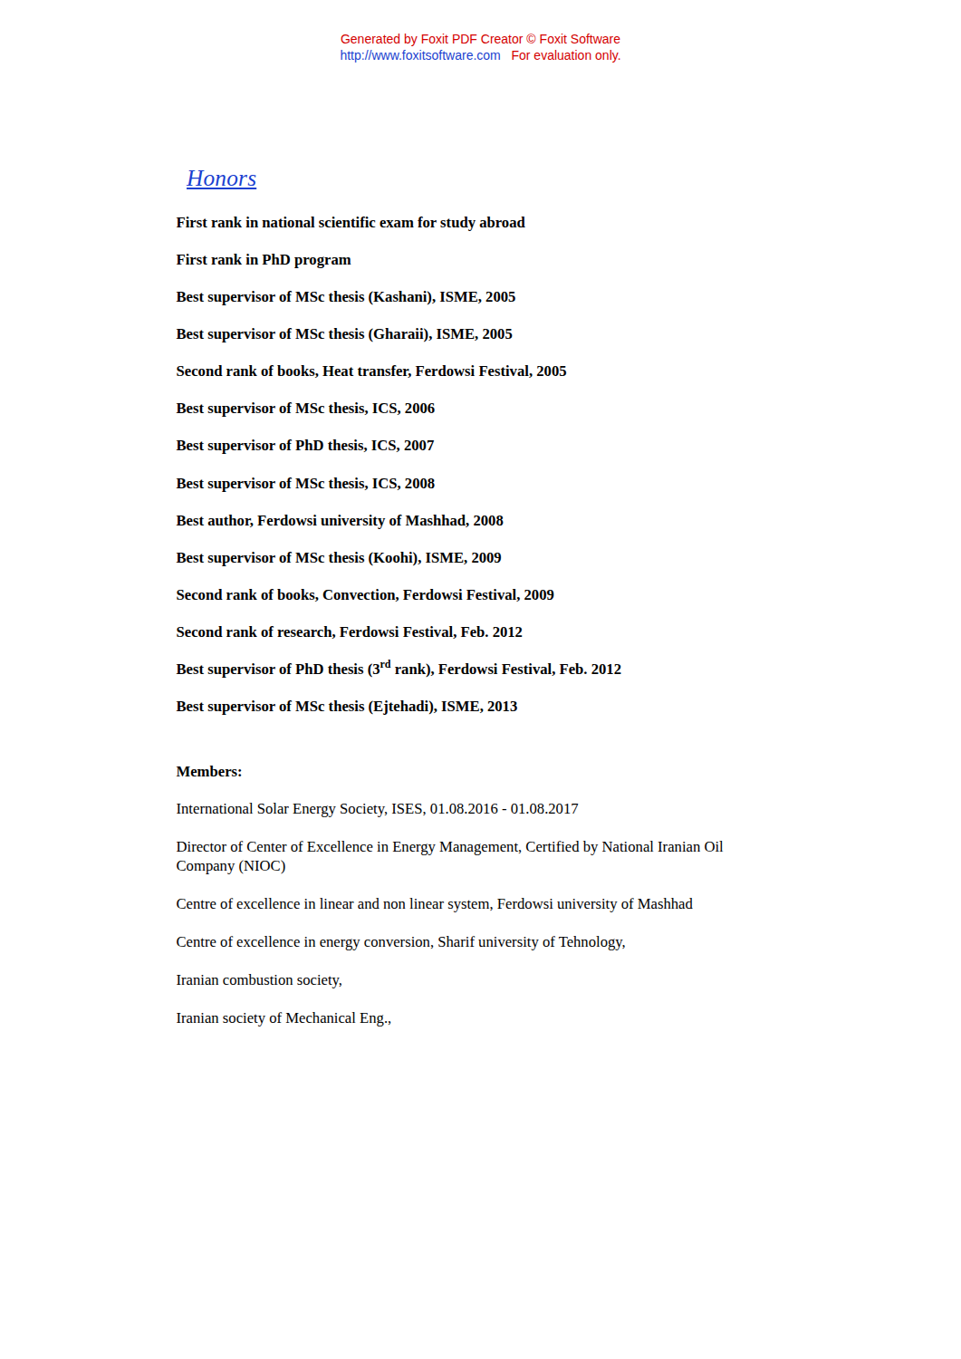Generated by Foxit PDF Creator © Foxit Software
http://www.foxitsoftware.com For evaluation only.
Honors
First rank in national scientific exam for study abroad
First rank in PhD program
Best supervisor of MSc thesis (Kashani), ISME, 2005
Best supervisor of MSc thesis (Gharaii), ISME, 2005
Second rank of books, Heat transfer, Ferdowsi Festival, 2005
Best supervisor of MSc thesis, ICS, 2006
Best supervisor of PhD thesis, ICS, 2007
Best supervisor of MSc thesis, ICS, 2008
Best author, Ferdowsi university of Mashhad, 2008
Best supervisor of MSc thesis (Koohi), ISME, 2009
Second rank of books, Convection, Ferdowsi Festival, 2009
Second rank of research, Ferdowsi Festival, Feb. 2012
Best supervisor of PhD thesis (3rd rank), Ferdowsi Festival, Feb. 2012
Best supervisor of MSc thesis (Ejtehadi), ISME, 2013
Members:
International Solar Energy Society, ISES, 01.08.2016 - 01.08.2017
Director of Center of Excellence in Energy Management, Certified by National Iranian Oil Company (NIOC)
Centre of excellence in linear and non linear system, Ferdowsi university of Mashhad
Centre of excellence in energy conversion, Sharif university of Tehnology,
Iranian combustion society,
Iranian society of Mechanical Eng.,